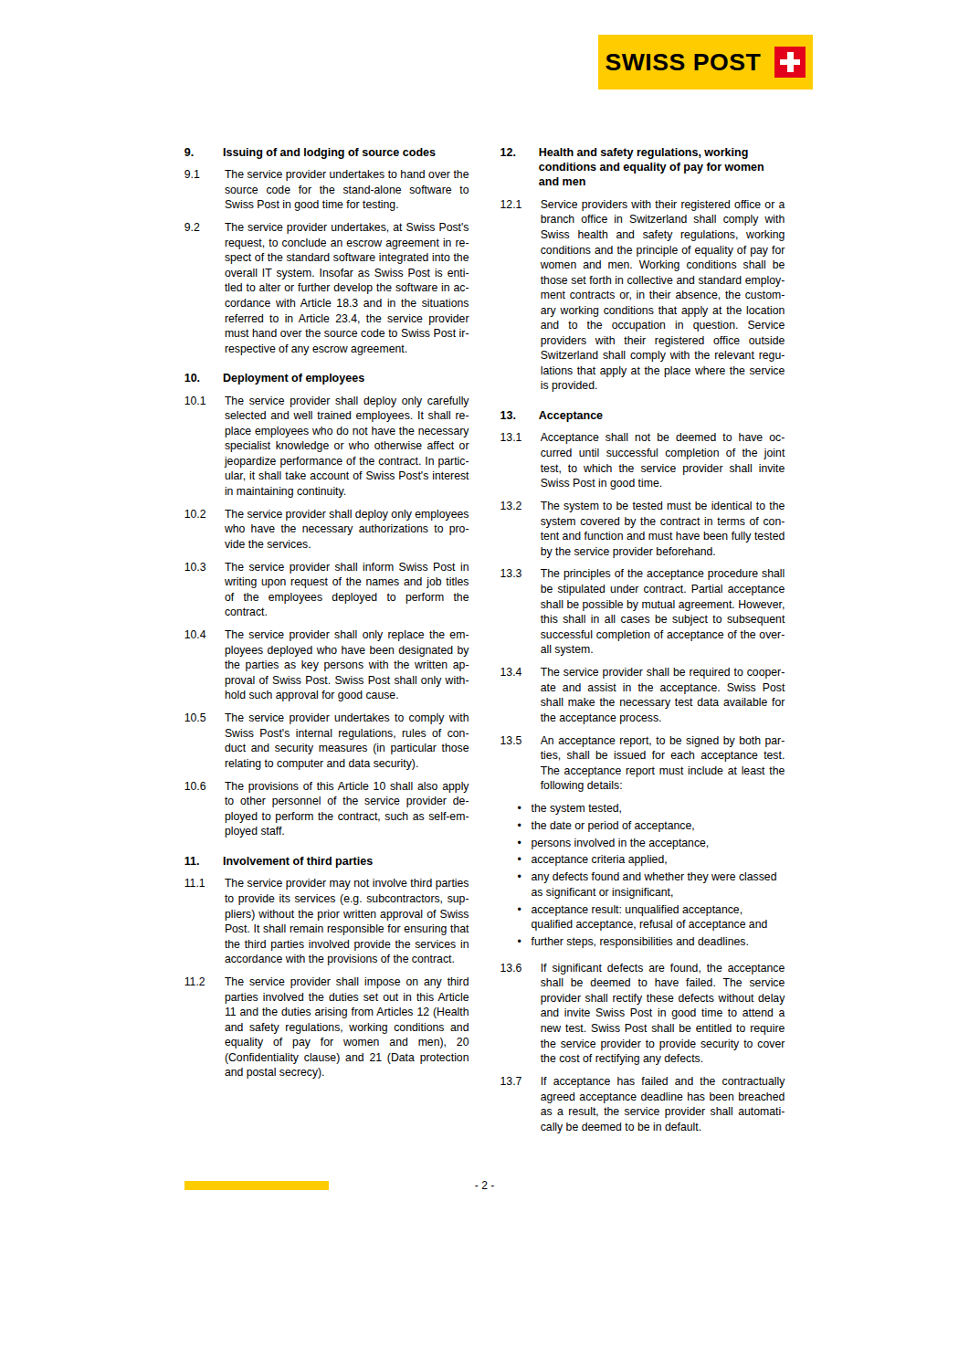SWISS POST
9. Issuing of and lodging of source codes
9.1 The service provider undertakes to hand over the source code for the stand-alone software to Swiss Post in good time for testing.
9.2 The service provider undertakes, at Swiss Post's request, to conclude an escrow agreement in respect of the standard software integrated into the overall IT system. Insofar as Swiss Post is entitled to alter or further develop the software in accordance with Article 18.3 and in the situations referred to in Article 23.4, the service provider must hand over the source code to Swiss Post irrespective of any escrow agreement.
10. Deployment of employees
10.1 The service provider shall deploy only carefully selected and well trained employees. It shall replace employees who do not have the necessary specialist knowledge or who otherwise affect or jeopardize performance of the contract. In particular, it shall take account of Swiss Post's interest in maintaining continuity.
10.2 The service provider shall deploy only employees who have the necessary authorizations to provide the services.
10.3 The service provider shall inform Swiss Post in writing upon request of the names and job titles of the employees deployed to perform the contract.
10.4 The service provider shall only replace the employees deployed who have been designated by the parties as key persons with the written approval of Swiss Post. Swiss Post shall only withhold such approval for good cause.
10.5 The service provider undertakes to comply with Swiss Post's internal regulations, rules of conduct and security measures (in particular those relating to computer and data security).
10.6 The provisions of this Article 10 shall also apply to other personnel of the service provider deployed to perform the contract, such as self-employed staff.
11. Involvement of third parties
11.1 The service provider may not involve third parties to provide its services (e.g. subcontractors, suppliers) without the prior written approval of Swiss Post. It shall remain responsible for ensuring that the third parties involved provide the services in accordance with the provisions of the contract.
11.2 The service provider shall impose on any third parties involved the duties set out in this Article 11 and the duties arising from Articles 12 (Health and safety regulations, working conditions and equality of pay for women and men), 20 (Confidentiality clause) and 21 (Data protection and postal secrecy).
12. Health and safety regulations, working conditions and equality of pay for women and men
12.1 Service providers with their registered office or a branch office in Switzerland shall comply with Swiss health and safety regulations, working conditions and the principle of equality of pay for women and men. Working conditions shall be those set forth in collective and standard employment contracts or, in their absence, the customary working conditions that apply at the location and to the occupation in question. Service providers with their registered office outside Switzerland shall comply with the relevant regulations that apply at the place where the service is provided.
13. Acceptance
13.1 Acceptance shall not be deemed to have occurred until successful completion of the joint test, to which the service provider shall invite Swiss Post in good time.
13.2 The system to be tested must be identical to the system covered by the contract in terms of content and function and must have been fully tested by the service provider beforehand.
13.3 The principles of the acceptance procedure shall be stipulated under contract. Partial acceptance shall be possible by mutual agreement. However, this shall in all cases be subject to subsequent successful completion of acceptance of the overall system.
13.4 The service provider shall be required to cooperate and assist in the acceptance. Swiss Post shall make the necessary test data available for the acceptance process.
13.5 An acceptance report, to be signed by both parties, shall be issued for each acceptance test. The acceptance report must include at least the following details:
the system tested,
the date or period of acceptance,
persons involved in the acceptance,
acceptance criteria applied,
any defects found and whether they were classed as significant or insignificant,
acceptance result: unqualified acceptance, qualified acceptance, refusal of acceptance and
further steps, responsibilities and deadlines.
13.6 If significant defects are found, the acceptance shall be deemed to have failed. The service provider shall rectify these defects without delay and invite Swiss Post in good time to attend a new test. Swiss Post shall be entitled to require the service provider to provide security to cover the cost of rectifying any defects.
13.7 If acceptance has failed and the contractually agreed acceptance deadline has been breached as a result, the service provider shall automatically be deemed to be in default.
- 2 -